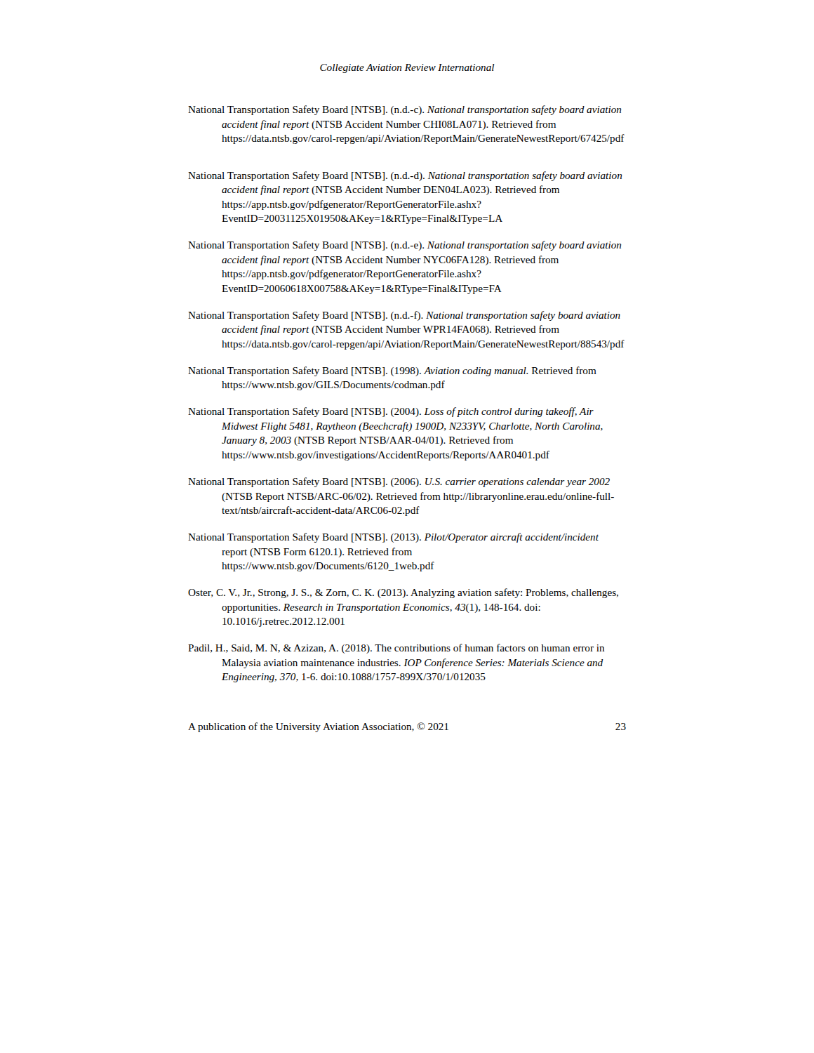Collegiate Aviation Review International
National Transportation Safety Board [NTSB]. (n.d.-c). National transportation safety board aviation accident final report (NTSB Accident Number CHI08LA071). Retrieved from https://data.ntsb.gov/carol-repgen/api/Aviation/ReportMain/GenerateNewestReport/67425/pdf
National Transportation Safety Board [NTSB]. (n.d.-d). National transportation safety board aviation accident final report (NTSB Accident Number DEN04LA023). Retrieved from https://app.ntsb.gov/pdfgenerator/ReportGeneratorFile.ashx?EventID=20031125X01950&AKey=1&RType=Final&IType=LA
National Transportation Safety Board [NTSB]. (n.d.-e). National transportation safety board aviation accident final report (NTSB Accident Number NYC06FA128). Retrieved from https://app.ntsb.gov/pdfgenerator/ReportGeneratorFile.ashx?EventID=20060618X00758&AKey=1&RType=Final&IType=FA
National Transportation Safety Board [NTSB]. (n.d.-f). National transportation safety board aviation accident final report (NTSB Accident Number WPR14FA068). Retrieved from https://data.ntsb.gov/carol-repgen/api/Aviation/ReportMain/GenerateNewestReport/88543/pdf
National Transportation Safety Board [NTSB]. (1998). Aviation coding manual. Retrieved from https://www.ntsb.gov/GILS/Documents/codman.pdf
National Transportation Safety Board [NTSB]. (2004). Loss of pitch control during takeoff, Air Midwest Flight 5481, Raytheon (Beechcraft) 1900D, N233YV, Charlotte, North Carolina, January 8, 2003 (NTSB Report NTSB/AAR-04/01). Retrieved from https://www.ntsb.gov/investigations/AccidentReports/Reports/AAR0401.pdf
National Transportation Safety Board [NTSB]. (2006). U.S. carrier operations calendar year 2002 (NTSB Report NTSB/ARC-06/02). Retrieved from http://libraryonline.erau.edu/online-full-text/ntsb/aircraft-accident-data/ARC06-02.pdf
National Transportation Safety Board [NTSB]. (2013). Pilot/Operator aircraft accident/incident report (NTSB Form 6120.1). Retrieved from https://www.ntsb.gov/Documents/6120_1web.pdf
Oster, C. V., Jr., Strong, J. S., & Zorn, C. K. (2013). Analyzing aviation safety: Problems, challenges, opportunities. Research in Transportation Economics, 43(1), 148-164. doi: 10.1016/j.retrec.2012.12.001
Padil, H., Said, M. N, & Azizan, A. (2018). The contributions of human factors on human error in Malaysia aviation maintenance industries. IOP Conference Series: Materials Science and Engineering, 370, 1-6. doi:10.1088/1757-899X/370/1/012035
A publication of the University Aviation Association, © 2021 23